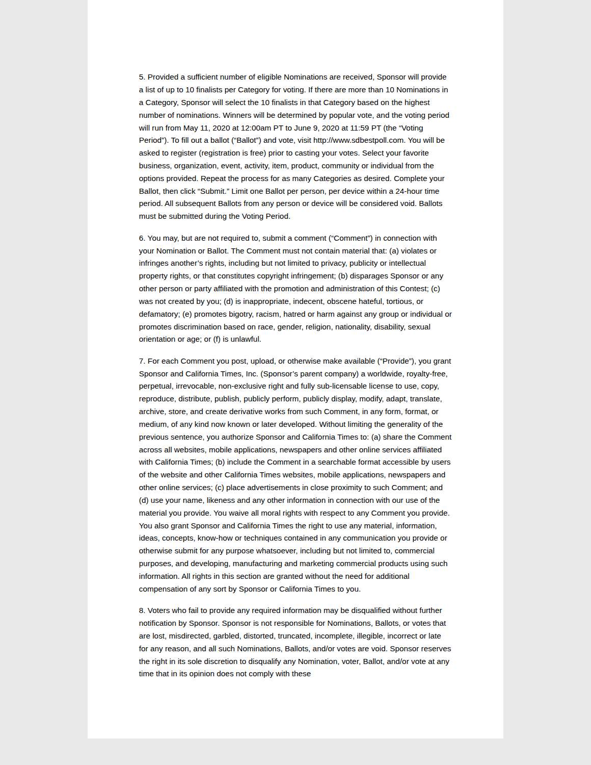5. Provided a sufficient number of eligible Nominations are received, Sponsor will provide a list of up to 10 finalists per Category for voting. If there are more than 10 Nominations in a Category, Sponsor will select the 10 finalists in that Category based on the highest number of nominations. Winners will be determined by popular vote, and the voting period will run from May 11, 2020 at 12:00am PT to June 9, 2020 at 11:59 PT (the “Voting Period”). To fill out a ballot (“Ballot”) and vote, visit http://www.sdbestpoll.com. You will be asked to register (registration is free) prior to casting your votes. Select your favorite business, organization, event, activity, item, product, community or individual from the options provided. Repeat the process for as many Categories as desired. Complete your Ballot, then click “Submit.” Limit one Ballot per person, per device within a 24-hour time period. All subsequent Ballots from any person or device will be considered void. Ballots must be submitted during the Voting Period.
6. You may, but are not required to, submit a comment (“Comment”) in connection with your Nomination or Ballot. The Comment must not contain material that: (a) violates or infringes another’s rights, including but not limited to privacy, publicity or intellectual property rights, or that constitutes copyright infringement; (b) disparages Sponsor or any other person or party affiliated with the promotion and administration of this Contest; (c) was not created by you; (d) is inappropriate, indecent, obscene hateful, tortious, or defamatory; (e) promotes bigotry, racism, hatred or harm against any group or individual or promotes discrimination based on race, gender, religion, nationality, disability, sexual orientation or age; or (f) is unlawful.
7. For each Comment you post, upload, or otherwise make available (“Provide”), you grant Sponsor and California Times, Inc. (Sponsor’s parent company) a worldwide, royalty-free, perpetual, irrevocable, non-exclusive right and fully sub-licensable license to use, copy, reproduce, distribute, publish, publicly perform, publicly display, modify, adapt, translate, archive, store, and create derivative works from such Comment, in any form, format, or medium, of any kind now known or later developed. Without limiting the generality of the previous sentence, you authorize Sponsor and California Times to: (a) share the Comment across all websites, mobile applications, newspapers and other online services affiliated with California Times; (b) include the Comment in a searchable format accessible by users of the website and other California Times websites, mobile applications, newspapers and other online services; (c) place advertisements in close proximity to such Comment; and (d) use your name, likeness and any other information in connection with our use of the material you provide. You waive all moral rights with respect to any Comment you provide. You also grant Sponsor and California Times the right to use any material, information, ideas, concepts, know-how or techniques contained in any communication you provide or otherwise submit for any purpose whatsoever, including but not limited to, commercial purposes, and developing, manufacturing and marketing commercial products using such information. All rights in this section are granted without the need for additional compensation of any sort by Sponsor or California Times to you.
8. Voters who fail to provide any required information may be disqualified without further notification by Sponsor. Sponsor is not responsible for Nominations, Ballots, or votes that are lost, misdirected, garbled, distorted, truncated, incomplete, illegible, incorrect or late for any reason, and all such Nominations, Ballots, and/or votes are void. Sponsor reserves the right in its sole discretion to disqualify any Nomination, voter, Ballot, and/or vote at any time that in its opinion does not comply with these